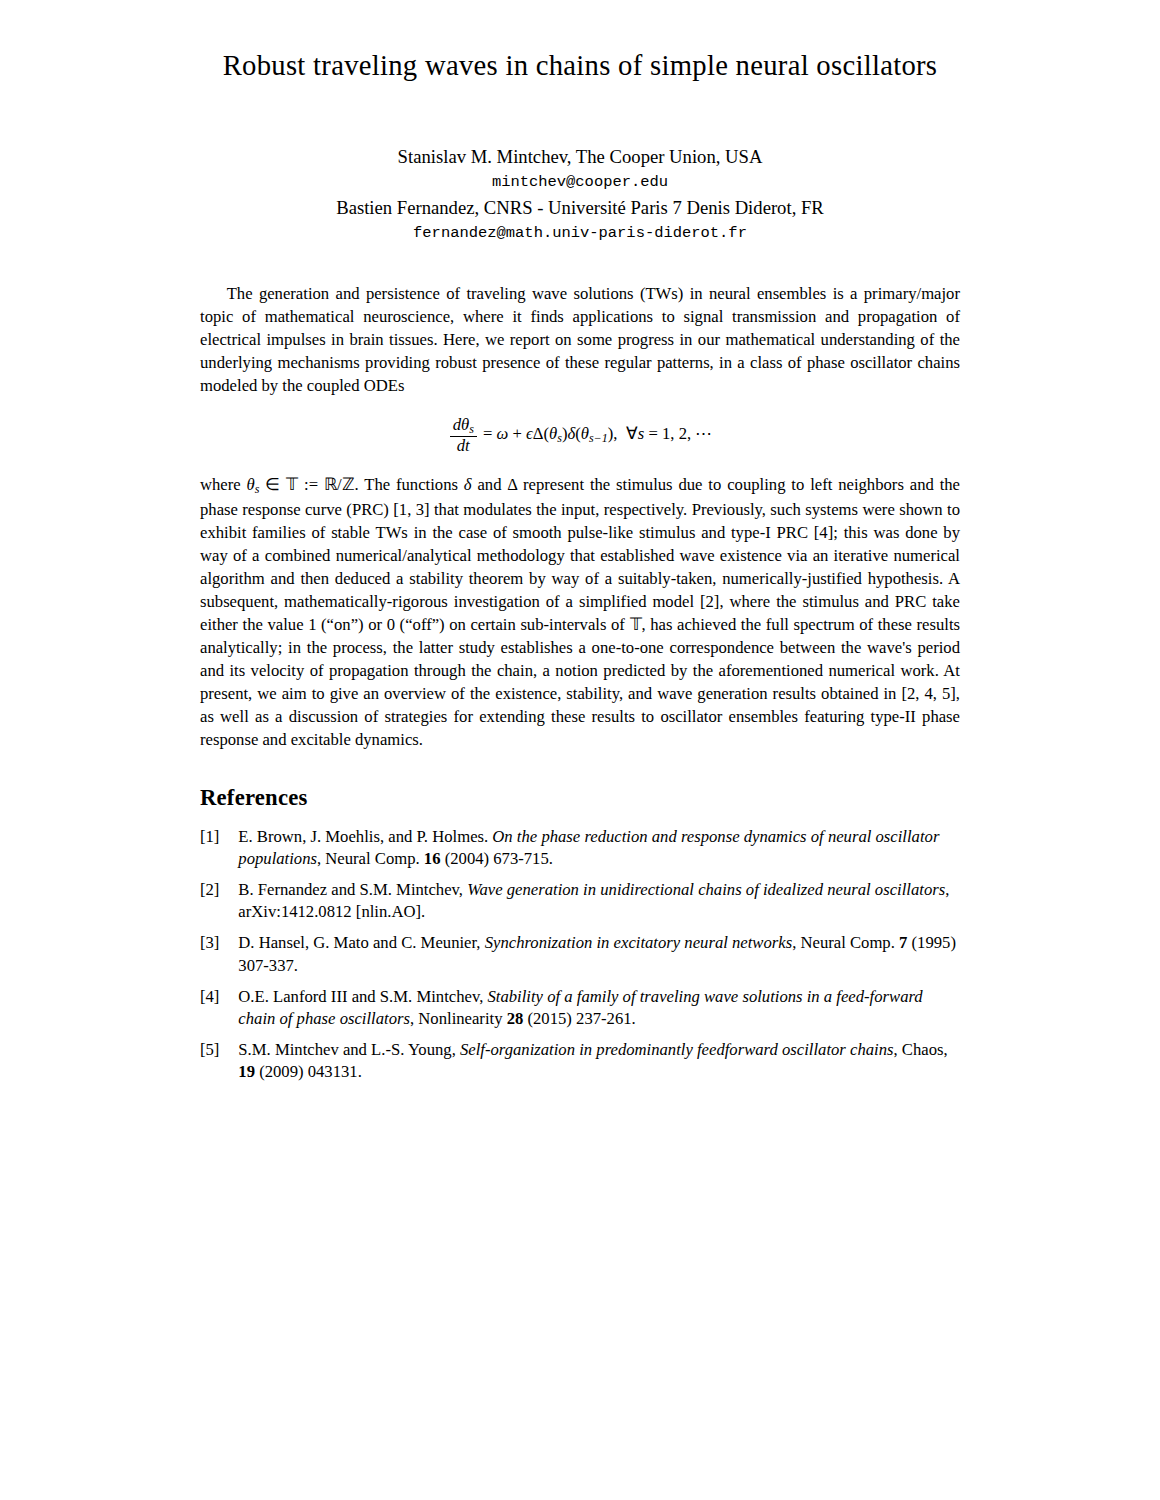Robust traveling waves in chains of simple neural oscillators
Stanislav M. Mintchev, The Cooper Union, USA
mintchev@cooper.edu
Bastien Fernandez, CNRS - Université Paris 7 Denis Diderot, FR
fernandez@math.univ-paris-diderot.fr
The generation and persistence of traveling wave solutions (TWs) in neural ensembles is a primary/major topic of mathematical neuroscience, where it finds applications to signal transmission and propagation of electrical impulses in brain tissues. Here, we report on some progress in our mathematical understanding of the underlying mechanisms providing robust presence of these regular patterns, in a class of phase oscillator chains modeled by the coupled ODEs
dθs dt = ω + ϵ Δ(θs)δ(θs−1), ∀s = 1, 2, ⋯
where θs ∈ 𝕋 := ℝ/ℤ. The functions δ and Δ represent the stimulus due to coupling to left neighbors and the phase response curve (PRC) [1, 3] that modulates the input, respectively. Previously, such systems were shown to exhibit families of stable TWs in the case of smooth pulse-like stimulus and type-I PRC [4]; this was done by way of a combined numerical/analytical methodology that established wave existence via an iterative numerical algorithm and then deduced a stability theorem by way of a suitably-taken, numerically-justified hypothesis. A subsequent, mathematically-rigorous investigation of a simplified model [2], where the stimulus and PRC take either the value 1 (“on”) or 0 (“off”) on certain sub-intervals of 𝕋, has achieved the full spectrum of these results analytically; in the process, the latter study establishes a one-to-one correspondence between the wave's period and its velocity of propagation through the chain, a notion predicted by the aforementioned numerical work. At present, we aim to give an overview of the existence, stability, and wave generation results obtained in [2, 4, 5], as well as a discussion of strategies for extending these results to oscillator ensembles featuring type-II phase response and excitable dynamics.
References
[1] E. Brown, J. Moehlis, and P. Holmes. On the phase reduction and response dynamics of neural oscillator populations, Neural Comp. 16 (2004) 673-715.
[2] B. Fernandez and S.M. Mintchev, Wave generation in unidirectional chains of idealized neural oscillators, arXiv:1412.0812 [nlin.AO].
[3] D. Hansel, G. Mato and C. Meunier, Synchronization in excitatory neural networks, Neural Comp. 7 (1995) 307-337.
[4] O.E. Lanford III and S.M. Mintchev, Stability of a family of traveling wave solutions in a feed-forward chain of phase oscillators, Nonlinearity 28 (2015) 237-261.
[5] S.M. Mintchev and L.-S. Young, Self-organization in predominantly feedforward oscillator chains, Chaos, 19 (2009) 043131.